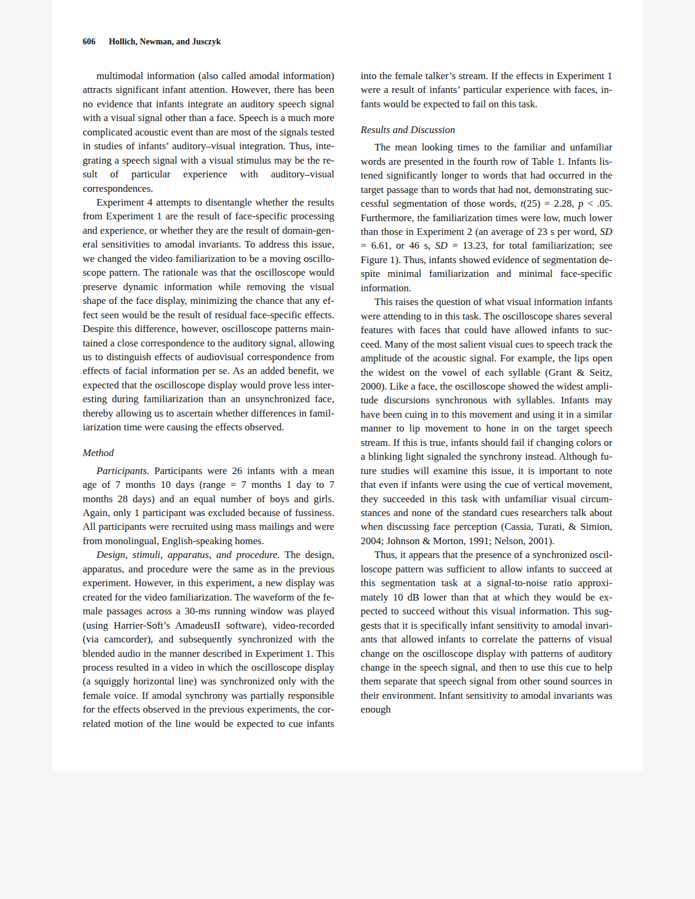606 Hollich, Newman, and Jusczyk
multimodal information (also called amodal information) attracts significant infant attention. However, there has been no evidence that infants integrate an auditory speech signal with a visual signal other than a face. Speech is a much more complicated acoustic event than are most of the signals tested in studies of infants’ auditory–visual integration. Thus, integrating a speech signal with a visual stimulus may be the result of particular experience with auditory–visual correspondences.
Experiment 4 attempts to disentangle whether the results from Experiment 1 are the result of face-specific processing and experience, or whether they are the result of domain-general sensitivities to amodal invariants. To address this issue, we changed the video familiarization to be a moving oscilloscope pattern. The rationale was that the oscilloscope would preserve dynamic information while removing the visual shape of the face display, minimizing the chance that any effect seen would be the result of residual face-specific effects. Despite this difference, however, oscilloscope patterns maintained a close correspondence to the auditory signal, allowing us to distinguish effects of audiovisual correspondence from effects of facial information per se. As an added benefit, we expected that the oscilloscope display would prove less interesting during familiarization than an unsynchronized face, thereby allowing us to ascertain whether differences in familiarization time were causing the effects observed.
Method
Participants. Participants were 26 infants with a mean age of 7 months 10 days (range = 7 months 1 day to 7 months 28 days) and an equal number of boys and girls. Again, only 1 participant was excluded because of fussiness. All participants were recruited using mass mailings and were from monolingual, English-speaking homes.
Design, stimuli, apparatus, and procedure. The design, apparatus, and procedure were the same as in the previous experiment. However, in this experiment, a new display was created for the video familiarization. The waveform of the female passages across a 30-ms running window was played (using Harrier-Soft’s AmadeusII software), video-recorded (via camcorder), and subsequently synchronized with the blended audio in the manner described in Experiment 1. This process resulted in a video in which the oscilloscope display (a squiggly horizontal line) was synchronized only with the female voice. If amodal synchrony was partially responsible for the effects observed in the previous experiments, the correlated motion of the line would be expected to cue infants into the female talker’s stream. If the effects in Experiment 1 were a result of infants’ particular experience with faces, infants would be expected to fail on this task.
Results and Discussion
The mean looking times to the familiar and unfamiliar words are presented in the fourth row of Table 1. Infants listened significantly longer to words that had occurred in the target passage than to words that had not, demonstrating successful segmentation of those words, t(25) = 2.28, p < .05. Furthermore, the familiarization times were low, much lower than those in Experiment 2 (an average of 23 s per word, SD = 6.61, or 46 s, SD = 13.23, for total familiarization; see Figure 1). Thus, infants showed evidence of segmentation despite minimal familiarization and minimal face-specific information.
This raises the question of what visual information infants were attending to in this task. The oscilloscope shares several features with faces that could have allowed infants to succeed. Many of the most salient visual cues to speech track the amplitude of the acoustic signal. For example, the lips open the widest on the vowel of each syllable (Grant & Seitz, 2000). Like a face, the oscilloscope showed the widest amplitude discursions synchronous with syllables. Infants may have been cuing in to this movement and using it in a similar manner to lip movement to hone in on the target speech stream. If this is true, infants should fail if changing colors or a blinking light signaled the synchrony instead. Although future studies will examine this issue, it is important to note that even if infants were using the cue of vertical movement, they succeeded in this task with unfamiliar visual circumstances and none of the standard cues researchers talk about when discussing face perception (Cassia, Turati, & Simion, 2004; Johnson & Morton, 1991; Nelson, 2001).
Thus, it appears that the presence of a synchronized oscilloscope pattern was sufficient to allow infants to succeed at this segmentation task at a signal-to-noise ratio approximately 10 dB lower than that at which they would be expected to succeed without this visual information. This suggests that it is specifically infant sensitivity to amodal invariants that allowed infants to correlate the patterns of visual change on the oscilloscope display with patterns of auditory change in the speech signal, and then to use this cue to help them separate that speech signal from other sound sources in their environment. Infant sensitivity to amodal invariants was enough